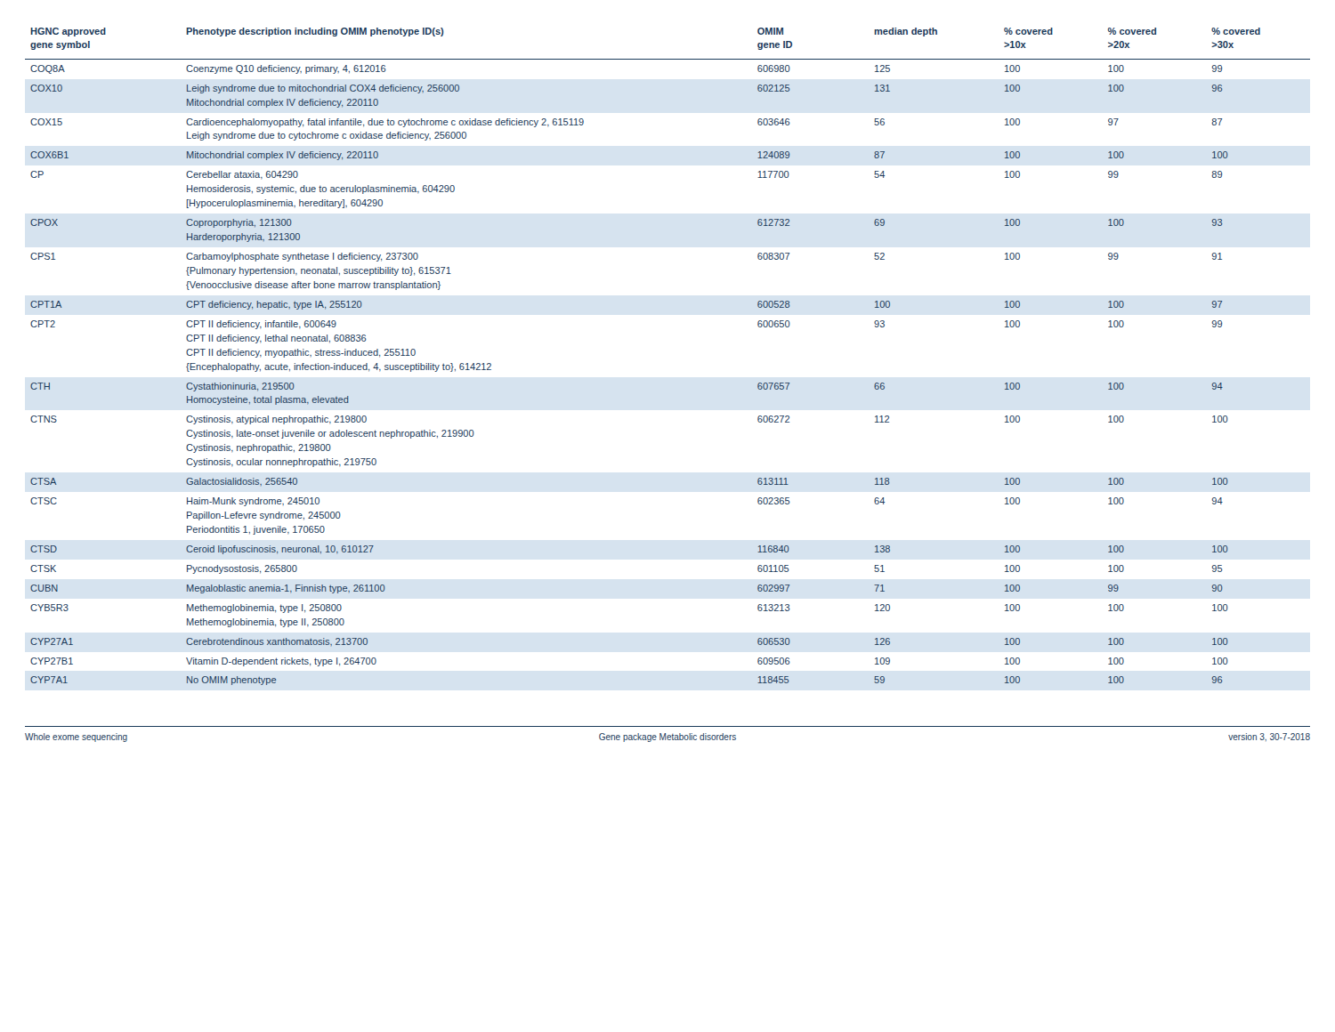| HGNC approved gene symbol | Phenotype description including OMIM phenotype ID(s) | OMIM gene ID | median depth | % covered >10x | % covered >20x | % covered >30x |
| --- | --- | --- | --- | --- | --- | --- |
| COQ8A | Coenzyme Q10 deficiency, primary, 4, 612016 | 606980 | 125 | 100 | 100 | 99 |
| COX10 | Leigh syndrome due to mitochondrial COX4 deficiency, 256000 Mitochondrial complex IV deficiency, 220110 | 602125 | 131 | 100 | 100 | 96 |
| COX15 | Cardioencephalomyopathy, fatal infantile, due to cytochrome c oxidase deficiency 2, 615119 Leigh syndrome due to cytochrome c oxidase deficiency, 256000 | 603646 | 56 | 100 | 97 | 87 |
| COX6B1 | Mitochondrial complex IV deficiency, 220110 | 124089 | 87 | 100 | 100 | 100 |
| CP | Cerebellar ataxia, 604290 Hemosiderosis, systemic, due to aceruloplasminemia, 604290 [Hypoceruloplasminemia, hereditary], 604290 | 117700 | 54 | 100 | 99 | 89 |
| CPOX | Coproporphyria, 121300 Harderoporphyria, 121300 | 612732 | 69 | 100 | 100 | 93 |
| CPS1 | Carbamoylphosphate synthetase I deficiency, 237300 {Pulmonary hypertension, neonatal, susceptibility to}, 615371 {Venoocclusive disease after bone marrow transplantation} | 608307 | 52 | 100 | 99 | 91 |
| CPT1A | CPT deficiency, hepatic, type IA, 255120 | 600528 | 100 | 100 | 100 | 97 |
| CPT2 | CPT II deficiency, infantile, 600649 CPT II deficiency, lethal neonatal, 608836 CPT II deficiency, myopathic, stress-induced, 255110 {Encephalopathy, acute, infection-induced, 4, susceptibility to}, 614212 | 600650 | 93 | 100 | 100 | 99 |
| CTH | Cystathioninuria, 219500 Homocysteine, total plasma, elevated | 607657 | 66 | 100 | 100 | 94 |
| CTNS | Cystinosis, atypical nephropathic, 219800 Cystinosis, late-onset juvenile or adolescent nephropathic, 219900 Cystinosis, nephropathic, 219800 Cystinosis, ocular nonnephropathic, 219750 | 606272 | 112 | 100 | 100 | 100 |
| CTSA | Galactosialidosis, 256540 | 613111 | 118 | 100 | 100 | 100 |
| CTSC | Haim-Munk syndrome, 245010 Papillon-Lefevre syndrome, 245000 Periodontitis 1, juvenile, 170650 | 602365 | 64 | 100 | 100 | 94 |
| CTSD | Ceroid lipofuscinosis, neuronal, 10, 610127 | 116840 | 138 | 100 | 100 | 100 |
| CTSK | Pycnodysostosis, 265800 | 601105 | 51 | 100 | 100 | 95 |
| CUBN | Megaloblastic anemia-1, Finnish type, 261100 | 602997 | 71 | 100 | 99 | 90 |
| CYB5R3 | Methemoglobinemia, type I, 250800 Methemoglobinemia, type II, 250800 | 613213 | 120 | 100 | 100 | 100 |
| CYP27A1 | Cerebrotendinous xanthomatosis, 213700 | 606530 | 126 | 100 | 100 | 100 |
| CYP27B1 | Vitamin D-dependent rickets, type I, 264700 | 609506 | 109 | 100 | 100 | 100 |
| CYP7A1 | No OMIM phenotype | 118455 | 59 | 100 | 100 | 96 |
Whole exome sequencing
Gene package Metabolic disorders
version 3, 30-7-2018